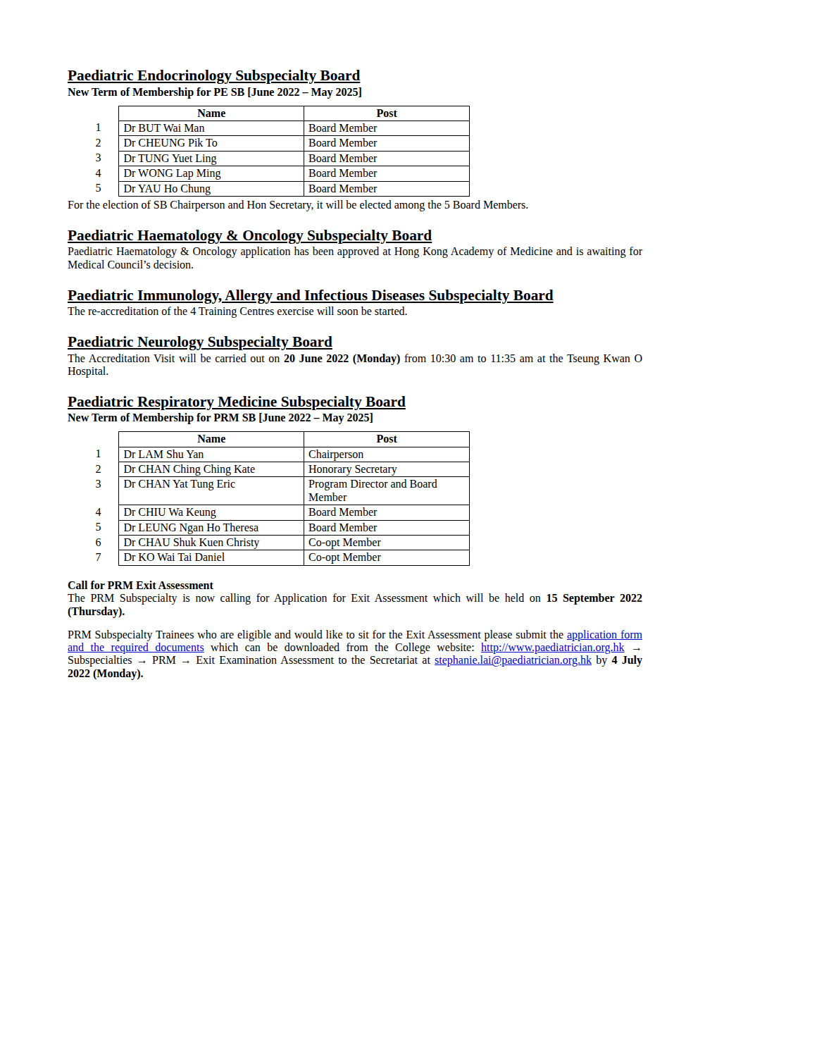Paediatric Endocrinology Subspecialty Board
New Term of Membership for PE SB [June 2022 – May 2025]
| | Name | Post |
| 1 | Dr BUT Wai Man | Board Member |
| 2 | Dr CHEUNG Pik To | Board Member |
| 3 | Dr TUNG Yuet Ling | Board Member |
| 4 | Dr WONG Lap Ming | Board Member |
| 5 | Dr YAU Ho Chung | Board Member |
For the election of SB Chairperson and Hon Secretary, it will be elected among the 5 Board Members.
Paediatric Haematology & Oncology Subspecialty Board
Paediatric Haematology & Oncology application has been approved at Hong Kong Academy of Medicine and is awaiting for Medical Council’s decision.
Paediatric Immunology, Allergy and Infectious Diseases Subspecialty Board
The re-accreditation of the 4 Training Centres exercise will soon be started.
Paediatric Neurology Subspecialty Board
The Accreditation Visit will be carried out on 20 June 2022 (Monday) from 10:30 am to 11:35 am at the Tseung Kwan O Hospital.
Paediatric Respiratory Medicine Subspecialty Board
New Term of Membership for PRM SB [June 2022 – May 2025]
| | Name | Post |
| 1 | Dr LAM Shu Yan | Chairperson |
| 2 | Dr CHAN Ching Ching Kate | Honorary Secretary |
| 3 | Dr CHAN Yat Tung Eric | Program Director and Board Member |
| 4 | Dr CHIU Wa Keung | Board Member |
| 5 | Dr LEUNG Ngan Ho Theresa | Board Member |
| 6 | Dr CHAU Shuk Kuen Christy | Co-opt Member |
| 7 | Dr KO Wai Tai Daniel | Co-opt Member |
Call for PRM Exit Assessment
The PRM Subspecialty is now calling for Application for Exit Assessment which will be held on 15 September 2022 (Thursday).
PRM Subspecialty Trainees who are eligible and would like to sit for the Exit Assessment please submit the application form and the required documents which can be downloaded from the College website: http://www.paediatrician.org.hk → Subspecialties → PRM → Exit Examination Assessment to the Secretariat at stephanie.lai@paediatrician.org.hk by 4 July 2022 (Monday).